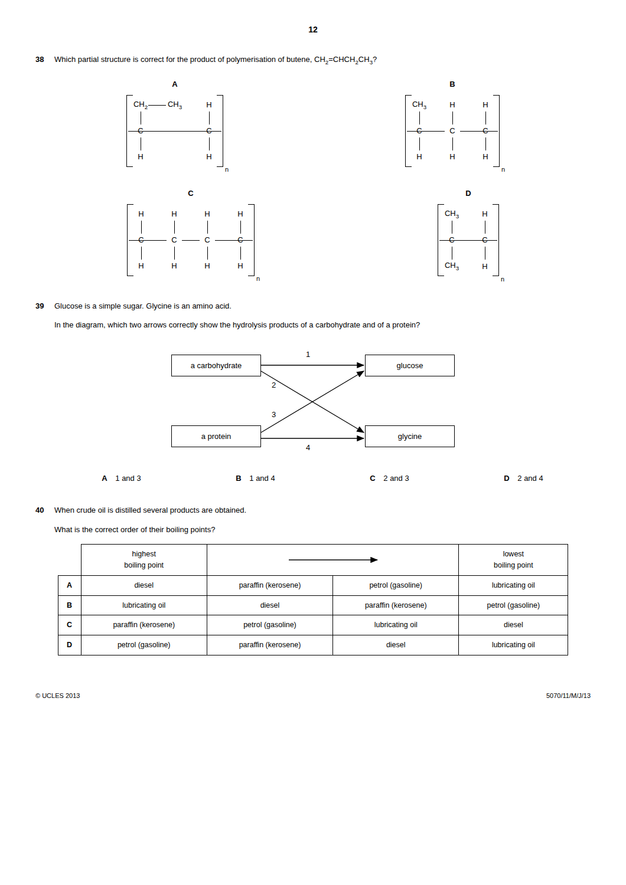12
38
Which partial structure is correct for the product of polymerisation of butene, CH2=CHCH2CH3?
A
| CH 2 | | CH 3 | | H |
| C | | | | C |
| H | | | | H |
n
B
| CH 3 | | H | | H |
| C | | C | | C |
| H | | H | | H |
n
C
| H | | H | | H | | H |
| C | | C | | C | | C |
| H | | H | | H | | H |
n
D
| CH 3 | | H |
| C | | C |
| CH 3 | | H |
n
39
Glucose is a simple sugar. Glycine is an amino acid.
In the diagram, which two arrows correctly show the hydrolysis products of a carbohydrate and of a protein?
a carbohydrate
a protein
glucose
glycine
1
2
3
4
A 1 and 3 B 1 and 4 C 2 and 3 D 2 and 4
40
When crude oil is distilled several products are obtained.
What is the correct order of their boiling points?
| | highest boiling point | | lowest boiling point |
| --- | --- | --- | --- |
| A | diesel | paraffin (kerosene) | petrol (gasoline) | lubricating oil |
| B | lubricating oil | diesel | paraffin (kerosene) | petrol (gasoline) |
| C | paraffin (kerosene) | petrol (gasoline) | lubricating oil | diesel |
| D | petrol (gasoline) | paraffin (kerosene) | diesel | lubricating oil |
© UCLES 2013 5070/11/M/J/13